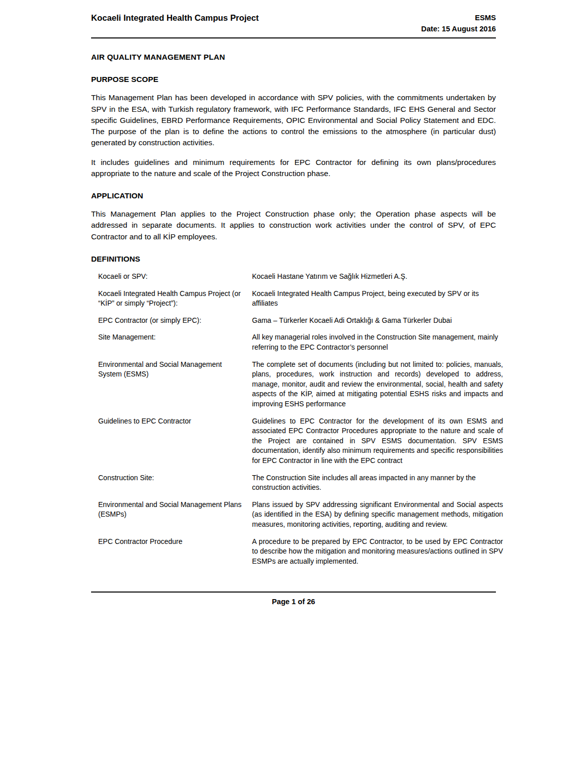Kocaeli Integrated Health Campus Project
ESMS
Date: 15 August 2016
AIR QUALITY MANAGEMENT PLAN
PURPOSE SCOPE
This Management Plan has been developed in accordance with SPV policies, with the commitments undertaken by SPV in the ESA, with Turkish regulatory framework, with IFC Performance Standards, IFC EHS General and Sector specific Guidelines, EBRD Performance Requirements, OPIC Environmental and Social Policy Statement and EDC. The purpose of the plan is to define the actions to control the emissions to the atmosphere (in particular dust) generated by construction activities.
It includes guidelines and minimum requirements for EPC Contractor for defining its own plans/procedures appropriate to the nature and scale of the Project Construction phase.
APPLICATION
This Management Plan applies to the Project Construction phase only; the Operation phase aspects will be addressed in separate documents. It applies to construction work activities under the control of SPV, of EPC Contractor and to all KİP employees.
DEFINITIONS
| Kocaeli or SPV: | Kocaeli Hastane Yatırım ve Sağlık Hizmetleri A.Ş. |
| Kocaeli Integrated Health Campus Project (or “KİP” or simply “Project”): | Kocaeli Integrated Health Campus Project, being executed by SPV or its affiliates |
| EPC Contractor (or simply EPC): | Gama – Türkerler Kocaeli Adi Ortaklığı & Gama Türkerler Dubai |
| Site Management: | All key managerial roles involved in the Construction Site management, mainly referring to the EPC Contractor’s personnel |
| Environmental and Social Management System (ESMS) | The complete set of documents (including but not limited to: policies, manuals, plans, procedures, work instruction and records) developed to address, manage, monitor, audit and review the environmental, social, health and safety aspects of the KİP, aimed at mitigating potential ESHS risks and impacts and improving ESHS performance |
| Guidelines to EPC Contractor | Guidelines to EPC Contractor for the development of its own ESMS and associated EPC Contractor Procedures appropriate to the nature and scale of the Project are contained in SPV ESMS documentation. SPV ESMS documentation, identify also minimum requirements and specific responsibilities for EPC Contractor in line with the EPC contract |
| Construction Site: | The Construction Site includes all areas impacted in any manner by the construction activities. |
| Environmental and Social Management Plans (ESMPs) | Plans issued by SPV addressing significant Environmental and Social aspects (as identified in the ESA) by defining specific management methods, mitigation measures, monitoring activities, reporting, auditing and review. |
| EPC Contractor Procedure | A procedure to be prepared by EPC Contractor, to be used by EPC Contractor to describe how the mitigation and monitoring measures/actions outlined in SPV ESMPs are actually implemented. |
Page 1 of 26